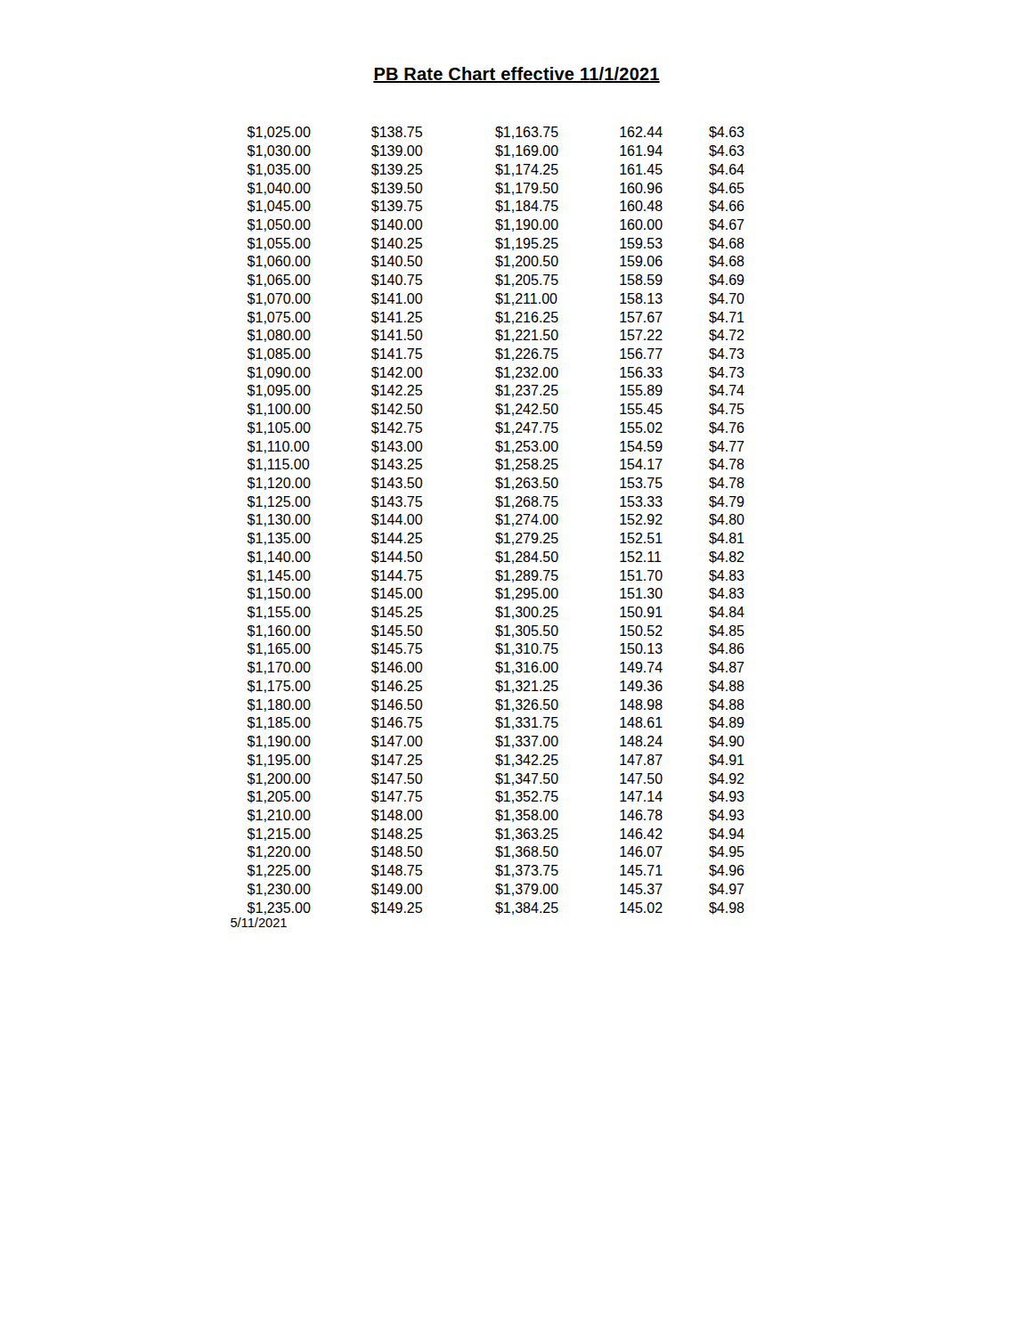PB Rate Chart effective 11/1/2021
| $1,025.00 | $138.75 | $1,163.75 | 162.44 | $4.63 |
| $1,030.00 | $139.00 | $1,169.00 | 161.94 | $4.63 |
| $1,035.00 | $139.25 | $1,174.25 | 161.45 | $4.64 |
| $1,040.00 | $139.50 | $1,179.50 | 160.96 | $4.65 |
| $1,045.00 | $139.75 | $1,184.75 | 160.48 | $4.66 |
| $1,050.00 | $140.00 | $1,190.00 | 160.00 | $4.67 |
| $1,055.00 | $140.25 | $1,195.25 | 159.53 | $4.68 |
| $1,060.00 | $140.50 | $1,200.50 | 159.06 | $4.68 |
| $1,065.00 | $140.75 | $1,205.75 | 158.59 | $4.69 |
| $1,070.00 | $141.00 | $1,211.00 | 158.13 | $4.70 |
| $1,075.00 | $141.25 | $1,216.25 | 157.67 | $4.71 |
| $1,080.00 | $141.50 | $1,221.50 | 157.22 | $4.72 |
| $1,085.00 | $141.75 | $1,226.75 | 156.77 | $4.73 |
| $1,090.00 | $142.00 | $1,232.00 | 156.33 | $4.73 |
| $1,095.00 | $142.25 | $1,237.25 | 155.89 | $4.74 |
| $1,100.00 | $142.50 | $1,242.50 | 155.45 | $4.75 |
| $1,105.00 | $142.75 | $1,247.75 | 155.02 | $4.76 |
| $1,110.00 | $143.00 | $1,253.00 | 154.59 | $4.77 |
| $1,115.00 | $143.25 | $1,258.25 | 154.17 | $4.78 |
| $1,120.00 | $143.50 | $1,263.50 | 153.75 | $4.78 |
| $1,125.00 | $143.75 | $1,268.75 | 153.33 | $4.79 |
| $1,130.00 | $144.00 | $1,274.00 | 152.92 | $4.80 |
| $1,135.00 | $144.25 | $1,279.25 | 152.51 | $4.81 |
| $1,140.00 | $144.50 | $1,284.50 | 152.11 | $4.82 |
| $1,145.00 | $144.75 | $1,289.75 | 151.70 | $4.83 |
| $1,150.00 | $145.00 | $1,295.00 | 151.30 | $4.83 |
| $1,155.00 | $145.25 | $1,300.25 | 150.91 | $4.84 |
| $1,160.00 | $145.50 | $1,305.50 | 150.52 | $4.85 |
| $1,165.00 | $145.75 | $1,310.75 | 150.13 | $4.86 |
| $1,170.00 | $146.00 | $1,316.00 | 149.74 | $4.87 |
| $1,175.00 | $146.25 | $1,321.25 | 149.36 | $4.88 |
| $1,180.00 | $146.50 | $1,326.50 | 148.98 | $4.88 |
| $1,185.00 | $146.75 | $1,331.75 | 148.61 | $4.89 |
| $1,190.00 | $147.00 | $1,337.00 | 148.24 | $4.90 |
| $1,195.00 | $147.25 | $1,342.25 | 147.87 | $4.91 |
| $1,200.00 | $147.50 | $1,347.50 | 147.50 | $4.92 |
| $1,205.00 | $147.75 | $1,352.75 | 147.14 | $4.93 |
| $1,210.00 | $148.00 | $1,358.00 | 146.78 | $4.93 |
| $1,215.00 | $148.25 | $1,363.25 | 146.42 | $4.94 |
| $1,220.00 | $148.50 | $1,368.50 | 146.07 | $4.95 |
| $1,225.00 | $148.75 | $1,373.75 | 145.71 | $4.96 |
| $1,230.00 | $149.00 | $1,379.00 | 145.37 | $4.97 |
| $1,235.00 | $149.25 | $1,384.25 | 145.02 | $4.98 |
5/11/2021